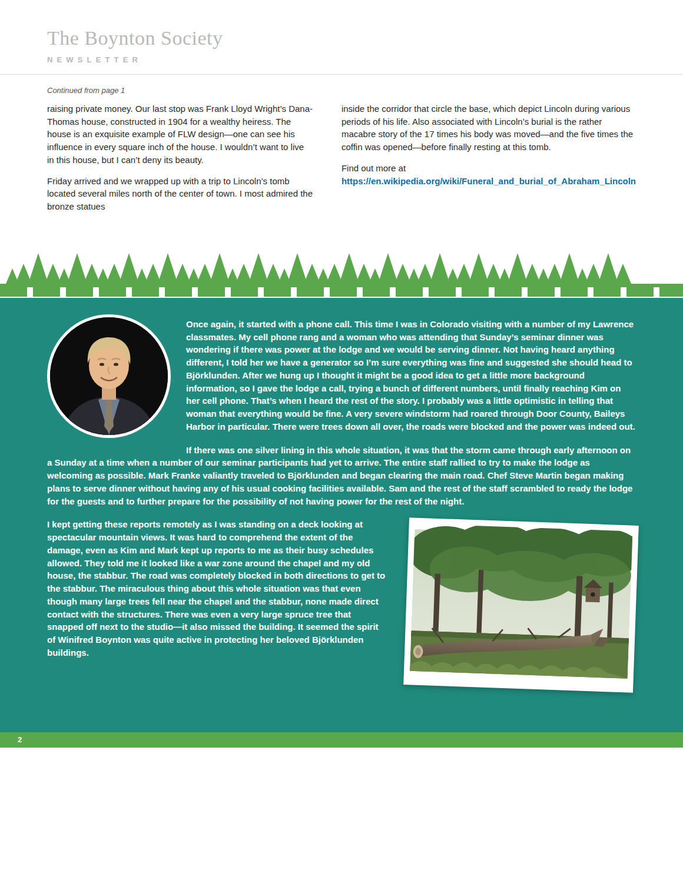The Boynton Society
NEWSLETTER
Continued from page 1
raising private money. Our last stop was Frank Lloyd Wright’s Dana-Thomas house, constructed in 1904 for a wealthy heiress. The house is an exquisite example of FLW design—one can see his influence in every square inch of the house. I wouldn’t want to live in this house, but I can’t deny its beauty.
Friday arrived and we wrapped up with a trip to Lincoln’s tomb located several miles north of the center of town. I most admired the bronze statues
inside the corridor that circle the base, which depict Lincoln during various periods of his life. Also associated with Lincoln’s burial is the rather macabre story of the 17 times his body was moved—and the five times the coffin was opened—before finally resting at this tomb.
Find out more at https://en.wikipedia.org/wiki/Funeral_and_burial_of_Abraham_Lincoln
Once again, it started with a phone call. This time I was in Colorado visiting with a number of my Lawrence classmates. My cell phone rang and a woman who was attending that Sunday’s seminar dinner was wondering if there was power at the lodge and we would be serving dinner. Not having heard anything different, I told her we have a generator so I’m sure everything was fine and suggested she should head to Björklunden. After we hung up I thought it might be a good idea to get a little more background information, so I gave the lodge a call, trying a bunch of different numbers, until finally reaching Kim on her cell phone. That’s when I heard the rest of the story. I probably was a little optimistic in telling that woman that everything would be fine. A very severe windstorm had roared through Door County, Baileys Harbor in particular. There were trees down all over, the roads were blocked and the power was indeed out.
If there was one silver lining in this whole situation, it was that the storm came through early afternoon on a Sunday at a time when a number of our seminar participants had yet to arrive. The entire staff rallied to try to make the lodge as welcoming as possible. Mark Franke valiantly traveled to Björklunden and began clearing the main road. Chef Steve Martin began making plans to serve dinner without having any of his usual cooking facilities available. Sam and the rest of the staff scrambled to ready the lodge for the guests and to further prepare for the possibility of not having power for the rest of the night.
I kept getting these reports remotely as I was standing on a deck looking at spectacular mountain views. It was hard to comprehend the extent of the damage, even as Kim and Mark kept up reports to me as their busy schedules allowed. They told me it looked like a war zone around the chapel and my old house, the stabbur. The road was completely blocked in both directions to get to the stabbur. The miraculous thing about this whole situation was that even though many large trees fell near the chapel and the stabbur, none made direct contact with the structures. There was even a very large spruce tree that snapped off next to the studio—it also missed the building. It seemed the spirit of Winifred Boynton was quite active in protecting her beloved Björklunden buildings.
2